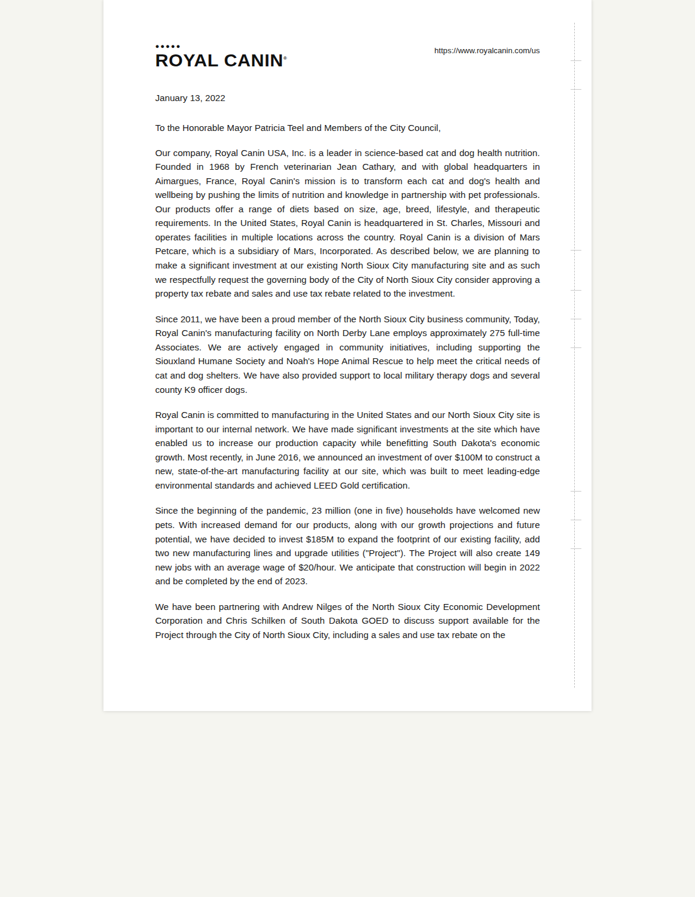●●●●●
ROYAL CANIN®
https://www.royalcanin.com/us
January 13, 2022
To the Honorable Mayor Patricia Teel and Members of the City Council,
Our company, Royal Canin USA, Inc. is a leader in science-based cat and dog health nutrition. Founded in 1968 by French veterinarian Jean Cathary, and with global headquarters in Aimargues, France, Royal Canin's mission is to transform each cat and dog's health and wellbeing by pushing the limits of nutrition and knowledge in partnership with pet professionals. Our products offer a range of diets based on size, age, breed, lifestyle, and therapeutic requirements. In the United States, Royal Canin is headquartered in St. Charles, Missouri and operates facilities in multiple locations across the country. Royal Canin is a division of Mars Petcare, which is a subsidiary of Mars, Incorporated. As described below, we are planning to make a significant investment at our existing North Sioux City manufacturing site and as such we respectfully request the governing body of the City of North Sioux City consider approving a property tax rebate and sales and use tax rebate related to the investment.
Since 2011, we have been a proud member of the North Sioux City business community, Today, Royal Canin's manufacturing facility on North Derby Lane employs approximately 275 full-time Associates. We are actively engaged in community initiatives, including supporting the Siouxland Humane Society and Noah's Hope Animal Rescue to help meet the critical needs of cat and dog shelters. We have also provided support to local military therapy dogs and several county K9 officer dogs.
Royal Canin is committed to manufacturing in the United States and our North Sioux City site is important to our internal network. We have made significant investments at the site which have enabled us to increase our production capacity while benefitting South Dakota's economic growth. Most recently, in June 2016, we announced an investment of over $100M to construct a new, state-of-the-art manufacturing facility at our site, which was built to meet leading-edge environmental standards and achieved LEED Gold certification.
Since the beginning of the pandemic, 23 million (one in five) households have welcomed new pets. With increased demand for our products, along with our growth projections and future potential, we have decided to invest $185M to expand the footprint of our existing facility, add two new manufacturing lines and upgrade utilities ("Project"). The Project will also create 149 new jobs with an average wage of $20/hour. We anticipate that construction will begin in 2022 and be completed by the end of 2023.
We have been partnering with Andrew Nilges of the North Sioux City Economic Development Corporation and Chris Schilken of South Dakota GOED to discuss support available for the Project through the City of North Sioux City, including a sales and use tax rebate on the